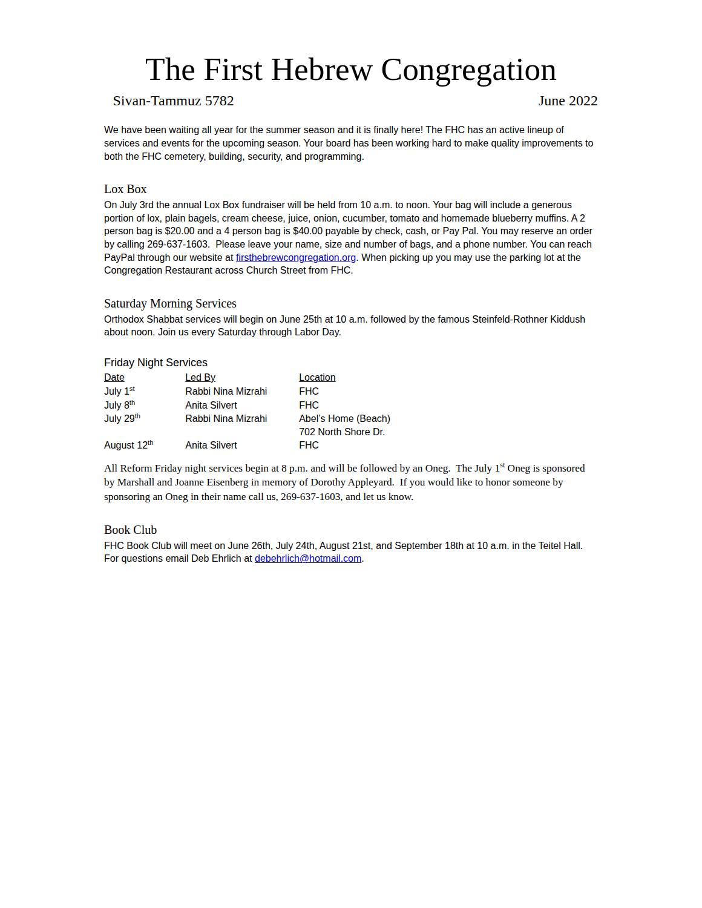The First Hebrew Congregation
Sivan-Tammuz 5782 June 2022
We have been waiting all year for the summer season and it is finally here! The FHC has an active lineup of services and events for the upcoming season. Your board has been working hard to make quality improvements to both the FHC cemetery, building, security, and programming.
Lox Box
On July 3rd the annual Lox Box fundraiser will be held from 10 a.m. to noon. Your bag will include a generous portion of lox, plain bagels, cream cheese, juice, onion, cucumber, tomato and homemade blueberry muffins. A 2 person bag is $20.00 and a 4 person bag is $40.00 payable by check, cash, or Pay Pal. You may reserve an order by calling 269-637-1603. Please leave your name, size and number of bags, and a phone number. You can reach PayPal through our website at firsthebrewcongregation.org. When picking up you may use the parking lot at the Congregation Restaurant across Church Street from FHC.
Saturday Morning Services
Orthodox Shabbat services will begin on June 25th at 10 a.m. followed by the famous Steinfeld-Rothner Kiddush about noon. Join us every Saturday through Labor Day.
Friday Night Services
| Date | Led By | Location |
| --- | --- | --- |
| July 1 st | Rabbi Nina Mizrahi | FHC |
| July 8 th | Anita Silvert | FHC |
| July 29 th | Rabbi Nina Mizrahi | Abel’s Home (Beach) 702 North Shore Dr. |
| August 12 th | Anita Silvert | FHC |
All Reform Friday night services begin at 8 p.m. and will be followed by an Oneg. The July 1st Oneg is sponsored by Marshall and Joanne Eisenberg in memory of Dorothy Appleyard. If you would like to honor someone by sponsoring an Oneg in their name call us, 269-637-1603, and let us know.
Book Club
FHC Book Club will meet on June 26th, July 24th, August 21st, and September 18th at 10 a.m. in the Teitel Hall. For questions email Deb Ehrlich at debehrlich@hotmail.com.